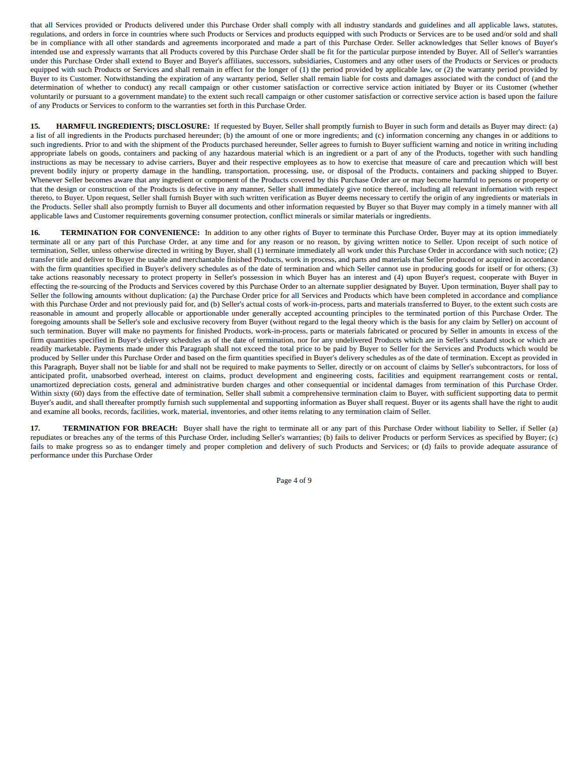that all Services provided or Products delivered under this Purchase Order shall comply with all industry standards and guidelines and all applicable laws, statutes, regulations, and orders in force in countries where such Products or Services and products equipped with such Products or Services are to be used and/or sold and shall be in compliance with all other standards and agreements incorporated and made a part of this Purchase Order. Seller acknowledges that Seller knows of Buyer's intended use and expressly warrants that all Products covered by this Purchase Order shall be fit for the particular purpose intended by Buyer. All of Seller's warranties under this Purchase Order shall extend to Buyer and Buyer's affiliates, successors, subsidiaries, Customers and any other users of the Products or Services or products equipped with such Products or Services and shall remain in effect for the longer of (1) the period provided by applicable law, or (2) the warranty period provided by Buyer to its Customer. Notwithstanding the expiration of any warranty period, Seller shall remain liable for costs and damages associated with the conduct of (and the determination of whether to conduct) any recall campaign or other customer satisfaction or corrective service action initiated by Buyer or its Customer (whether voluntarily or pursuant to a government mandate) to the extent such recall campaign or other customer satisfaction or corrective service action is based upon the failure of any Products or Services to conform to the warranties set forth in this Purchase Order.
15. HARMFUL INGREDIENTS; DISCLOSURE: If requested by Buyer, Seller shall promptly furnish to Buyer in such form and details as Buyer may direct: (a) a list of all ingredients in the Products purchased hereunder; (b) the amount of one or more ingredients; and (c) information concerning any changes in or additions to such ingredients. Prior to and with the shipment of the Products purchased hereunder, Seller agrees to furnish to Buyer sufficient warning and notice in writing including appropriate labels on goods, containers and packing of any hazardous material which is an ingredient or a part of any of the Products, together with such handling instructions as may be necessary to advise carriers, Buyer and their respective employees as to how to exercise that measure of care and precaution which will best prevent bodily injury or property damage in the handling, transportation, processing, use, or disposal of the Products, containers and packing shipped to Buyer. Whenever Seller becomes aware that any ingredient or component of the Products covered by this Purchase Order are or may become harmful to persons or property or that the design or construction of the Products is defective in any manner, Seller shall immediately give notice thereof, including all relevant information with respect thereto, to Buyer. Upon request, Seller shall furnish Buyer with such written verification as Buyer deems necessary to certify the origin of any ingredients or materials in the Products. Seller shall also promptly furnish to Buyer all documents and other information requested by Buyer so that Buyer may comply in a timely manner with all applicable laws and Customer requirements governing consumer protection, conflict minerals or similar materials or ingredients.
16. TERMINATION FOR CONVENIENCE: In addition to any other rights of Buyer to terminate this Purchase Order, Buyer may at its option immediately terminate all or any part of this Purchase Order, at any time and for any reason or no reason, by giving written notice to Seller. Upon receipt of such notice of termination, Seller, unless otherwise directed in writing by Buyer, shall (1) terminate immediately all work under this Purchase Order in accordance with such notice; (2) transfer title and deliver to Buyer the usable and merchantable finished Products, work in process, and parts and materials that Seller produced or acquired in accordance with the firm quantities specified in Buyer's delivery schedules as of the date of termination and which Seller cannot use in producing goods for itself or for others; (3) take actions reasonably necessary to protect property in Seller's possession in which Buyer has an interest and (4) upon Buyer's request, cooperate with Buyer in effecting the re-sourcing of the Products and Services covered by this Purchase Order to an alternate supplier designated by Buyer. Upon termination, Buyer shall pay to Seller the following amounts without duplication: (a) the Purchase Order price for all Services and Products which have been completed in accordance and compliance with this Purchase Order and not previously paid for, and (b) Seller's actual costs of work-in-process, parts and materials transferred to Buyer, to the extent such costs are reasonable in amount and properly allocable or apportionable under generally accepted accounting principles to the terminated portion of this Purchase Order. The foregoing amounts shall be Seller's sole and exclusive recovery from Buyer (without regard to the legal theory which is the basis for any claim by Seller) on account of such termination. Buyer will make no payments for finished Products, work-in-process, parts or materials fabricated or procured by Seller in amounts in excess of the firm quantities specified in Buyer's delivery schedules as of the date of termination, nor for any undelivered Products which are in Seller's standard stock or which are readily marketable. Payments made under this Paragraph shall not exceed the total price to be paid by Buyer to Seller for the Services and Products which would be produced by Seller under this Purchase Order and based on the firm quantities specified in Buyer's delivery schedules as of the date of termination. Except as provided in this Paragraph, Buyer shall not be liable for and shall not be required to make payments to Seller, directly or on account of claims by Seller's subcontractors, for loss of anticipated profit, unabsorbed overhead, interest on claims, product development and engineering costs, facilities and equipment rearrangement costs or rental, unamortized depreciation costs, general and administrative burden charges and other consequential or incidental damages from termination of this Purchase Order. Within sixty (60) days from the effective date of termination, Seller shall submit a comprehensive termination claim to Buyer, with sufficient supporting data to permit Buyer's audit, and shall thereafter promptly furnish such supplemental and supporting information as Buyer shall request. Buyer or its agents shall have the right to audit and examine all books, records, facilities, work, material, inventories, and other items relating to any termination claim of Seller.
17. TERMINATION FOR BREACH: Buyer shall have the right to terminate all or any part of this Purchase Order without liability to Seller, if Seller (a) repudiates or breaches any of the terms of this Purchase Order, including Seller's warranties; (b) fails to deliver Products or perform Services as specified by Buyer; (c) fails to make progress so as to endanger timely and proper completion and delivery of such Products and Services; or (d) fails to provide adequate assurance of performance under this Purchase Order
Page 4 of 9